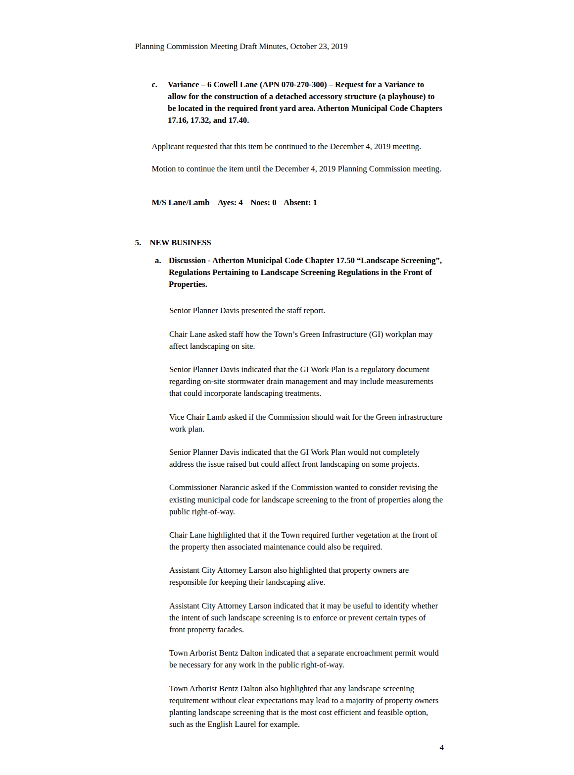Planning Commission Meeting Draft Minutes, October 23, 2019
c.
Variance – 6 Cowell Lane (APN 070-270-300) – Request for a Variance to allow for the construction of a detached accessory structure (a playhouse) to be located in the required front yard area. Atherton Municipal Code Chapters 17.16, 17.32, and 17.40.
Applicant requested that this item be continued to the December 4, 2019 meeting.
Motion to continue the item until the December 4, 2019 Planning Commission meeting.
M/S Lane/Lamb Ayes: 4 Noes: 0 Absent: 1
5.
NEW BUSINESS
a.
Discussion - Atherton Municipal Code Chapter 17.50 “Landscape Screening”, Regulations Pertaining to Landscape Screening Regulations in the Front of Properties.
Senior Planner Davis presented the staff report.
Chair Lane asked staff how the Town’s Green Infrastructure (GI) workplan may affect landscaping on site.
Senior Planner Davis indicated that the GI Work Plan is a regulatory document regarding on-site stormwater drain management and may include measurements that could incorporate landscaping treatments.
Vice Chair Lamb asked if the Commission should wait for the Green infrastructure work plan.
Senior Planner Davis indicated that the GI Work Plan would not completely address the issue raised but could affect front landscaping on some projects.
Commissioner Narancic asked if the Commission wanted to consider revising the existing municipal code for landscape screening to the front of properties along the public right-of-way.
Chair Lane highlighted that if the Town required further vegetation at the front of the property then associated maintenance could also be required.
Assistant City Attorney Larson also highlighted that property owners are responsible for keeping their landscaping alive.
Assistant City Attorney Larson indicated that it may be useful to identify whether the intent of such landscape screening is to enforce or prevent certain types of front property facades.
Town Arborist Bentz Dalton indicated that a separate encroachment permit would be necessary for any work in the public right-of-way.
Town Arborist Bentz Dalton also highlighted that any landscape screening requirement without clear expectations may lead to a majority of property owners planting landscape screening that is the most cost efficient and feasible option, such as the English Laurel for example.
4